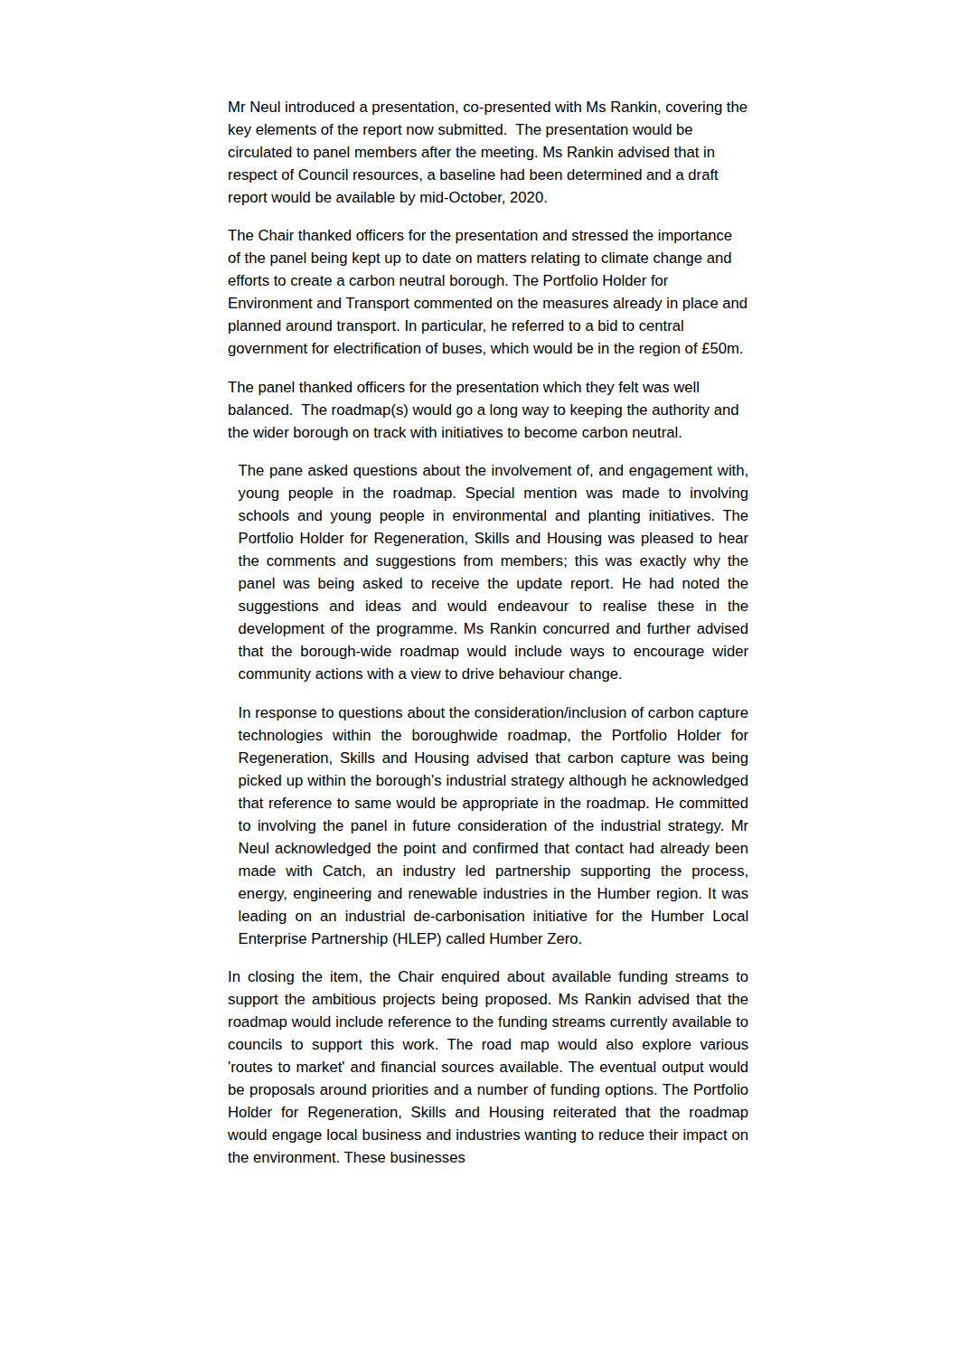Mr Neul introduced a presentation, co-presented with Ms Rankin, covering the key elements of the report now submitted. The presentation would be circulated to panel members after the meeting. Ms Rankin advised that in respect of Council resources, a baseline had been determined and a draft report would be available by mid-October, 2020.
The Chair thanked officers for the presentation and stressed the importance of the panel being kept up to date on matters relating to climate change and efforts to create a carbon neutral borough. The Portfolio Holder for Environment and Transport commented on the measures already in place and planned around transport. In particular, he referred to a bid to central government for electrification of buses, which would be in the region of £50m.
The panel thanked officers for the presentation which they felt was well balanced. The roadmap(s) would go a long way to keeping the authority and the wider borough on track with initiatives to become carbon neutral.
The pane asked questions about the involvement of, and engagement with, young people in the roadmap. Special mention was made to involving schools and young people in environmental and planting initiatives. The Portfolio Holder for Regeneration, Skills and Housing was pleased to hear the comments and suggestions from members; this was exactly why the panel was being asked to receive the update report. He had noted the suggestions and ideas and would endeavour to realise these in the development of the programme. Ms Rankin concurred and further advised that the borough-wide roadmap would include ways to encourage wider community actions with a view to drive behaviour change.
In response to questions about the consideration/inclusion of carbon capture technologies within the boroughwide roadmap, the Portfolio Holder for Regeneration, Skills and Housing advised that carbon capture was being picked up within the borough's industrial strategy although he acknowledged that reference to same would be appropriate in the roadmap. He committed to involving the panel in future consideration of the industrial strategy. Mr Neul acknowledged the point and confirmed that contact had already been made with Catch, an industry led partnership supporting the process, energy, engineering and renewable industries in the Humber region. It was leading on an industrial de-carbonisation initiative for the Humber Local Enterprise Partnership (HLEP) called Humber Zero.
In closing the item, the Chair enquired about available funding streams to support the ambitious projects being proposed. Ms Rankin advised that the roadmap would include reference to the funding streams currently available to councils to support this work. The road map would also explore various 'routes to market' and financial sources available. The eventual output would be proposals around priorities and a number of funding options. The Portfolio Holder for Regeneration, Skills and Housing reiterated that the roadmap would engage local business and industries wanting to reduce their impact on the environment. These businesses